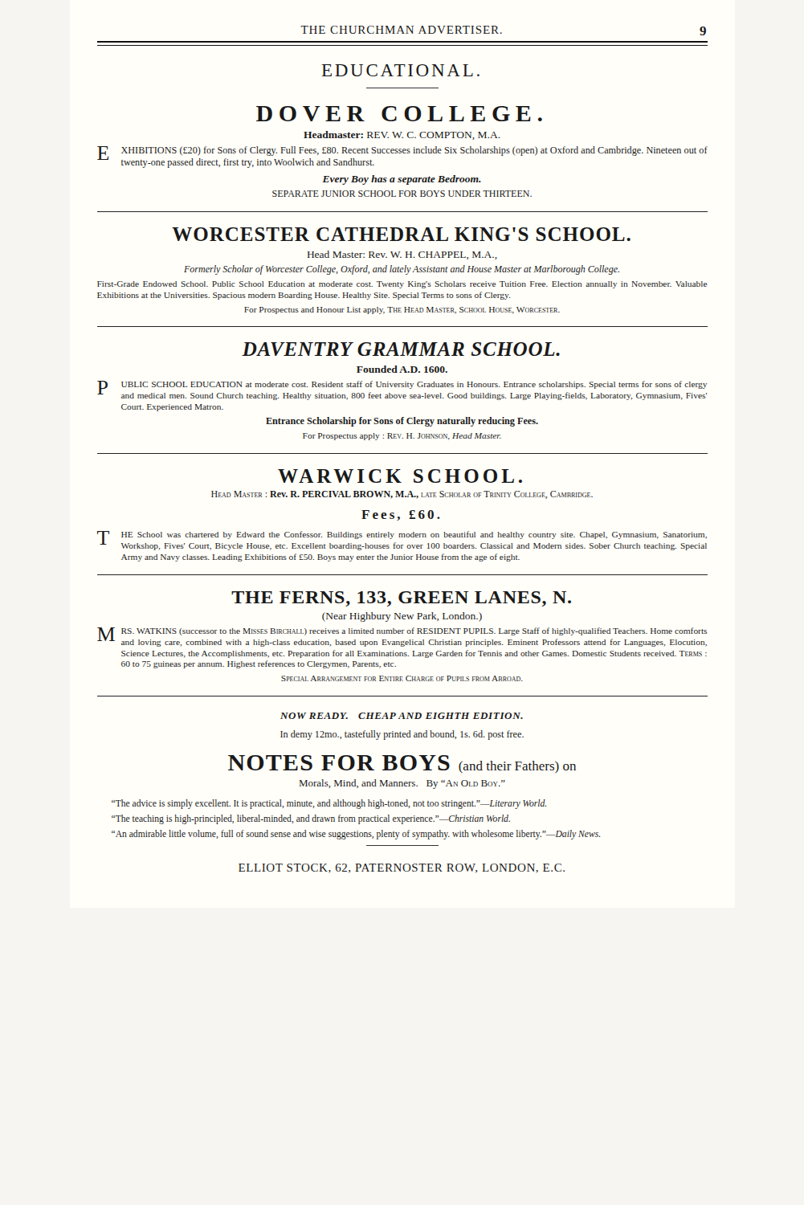THE CHURCHMAN ADVERTISER. 9
EDUCATIONAL.
DOVER COLLEGE.
Headmaster: REV. W. C. COMPTON, M.A.
EXHIBITIONS (£20) for Sons of Clergy. Full Fees, £80. Recent Successes include Six Scholarships (open) at Oxford and Cambridge. Nineteen out of twenty-one passed direct, first try, into Woolwich and Sandhurst.
Every Boy has a separate Bedroom.
SEPARATE JUNIOR SCHOOL FOR BOYS UNDER THIRTEEN.
WORCESTER CATHEDRAL KING'S SCHOOL.
Head Master: Rev. W. H. CHAPPEL, M.A.,
Formerly Scholar of Worcester College, Oxford, and lately Assistant and House Master at Marlborough College.
First-Grade Endowed School. Public School Education at moderate cost. Twenty King's Scholars receive Tuition Free. Election annually in November. Valuable Exhibitions at the Universities. Spacious modern Boarding House. Healthy Site. Special Terms to sons of Clergy.
For Prospectus and Honour List apply, The Head Master, School House, Worcester.
DAVENTRY GRAMMAR SCHOOL.
Founded A.D. 1600.
PUBLIC SCHOOL EDUCATION at moderate cost. Resident staff of University Graduates in Honours. Entrance scholarships. Special terms for sons of clergy and medical men. Sound Church teaching. Healthy situation, 800 feet above sea-level. Good buildings. Large Playing-fields, Laboratory, Gymnasium, Fives' Court. Experienced Matron.
Entrance Scholarship for Sons of Clergy naturally reducing Fees.
For Prospectus apply : Rev. H. Johnson, Head Master.
WARWICK SCHOOL.
Head Master : Rev. R. PERCIVAL BROWN, M.A., late Scholar of Trinity College, Cambridge.
Fees, £60.
THE School was chartered by Edward the Confessor. Buildings entirely modern on beautiful and healthy country site. Chapel, Gymnasium, Sanatorium, Workshop, Fives' Court, Bicycle House, etc. Excellent boarding-houses for over 100 boarders. Classical and Modern sides. Sober Church teaching. Special Army and Navy classes. Leading Exhibitions of £50. Boys may enter the Junior House from the age of eight.
THE FERNS, 133, GREEN LANES, N.
(Near Highbury New Park, London.)
MRS. WATKINS (successor to the Misses Birchall) receives a limited number of RESIDENT PUPILS. Large Staff of highly-qualified Teachers. Home comforts and loving care, combined with a high-class education, based upon Evangelical Christian principles. Eminent Professors attend for Languages, Elocution, Science Lectures, the Accomplishments, etc. Preparation for all Examinations. Large Garden for Tennis and other Games. Domestic Students received. Terms : 60 to 75 guineas per annum. Highest references to Clergymen, Parents, etc.
Special Arrangement for Entire Charge of Pupils from Abroad.
NOW READY. CHEAP AND EIGHTH EDITION.
In demy 12mo., tastefully printed and bound, 1s. 6d. post free.
NOTES FOR BOYS (and their Fathers) on
Morals, Mind, and Manners. By “An Old Boy.”
“The advice is simply excellent. It is practical, minute, and although high-toned, not too stringent.”—Literary World.
“The teaching is high-principled, liberal-minded, and drawn from practical experience.”—Christian World.
“An admirable little volume, full of sound sense and wise suggestions, plenty of sympathy. with wholesome liberty.”—Daily News.
ELLIOT STOCK, 62, PATERNOSTER ROW, LONDON, E.C.